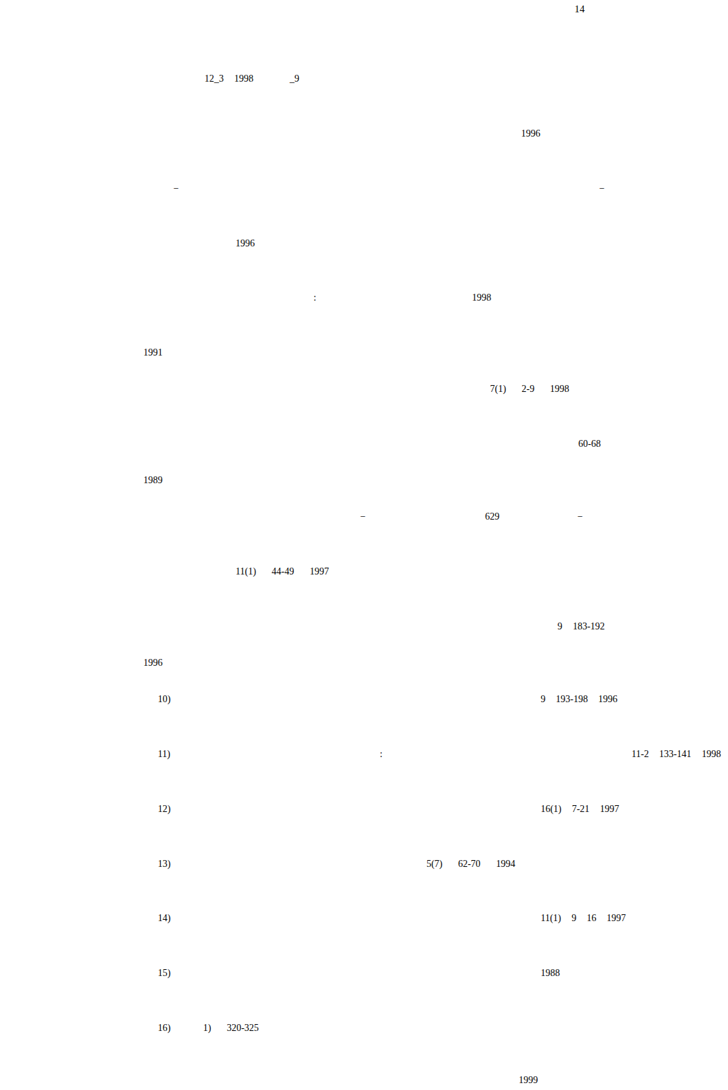14
12_3 1998 _9
1996
− −
1996
: 1998
1991
7(1) 2-9 1998
60-68
1989
− 629 −
11(1) 44-49 1997
9 183-192
1996
10) 9 193-198 1996
11) : 11-2 133-141 1998
12) 16(1) 7-21 1997
13) 5(7) 62-70 1994
14) 11(1) 9 16 1997
15) 1988
16) 1) 320-325
1999